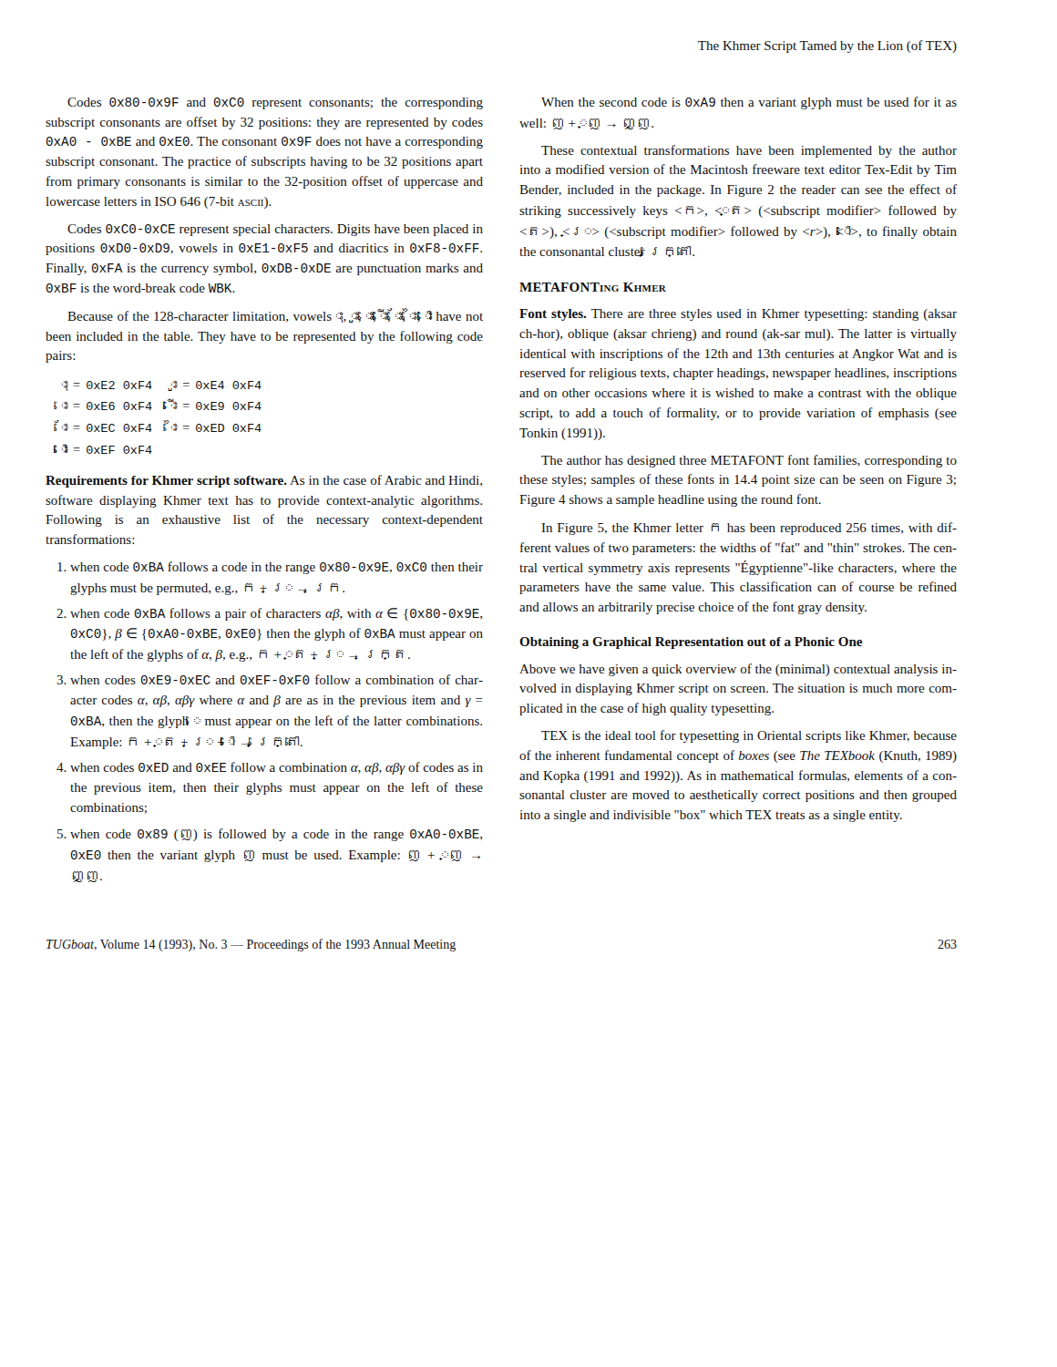The Khmer Script Tamed by the Lion (of Te X)
Codes 0x80-0x9F and 0xC0 represent consonants; the corresponding subscript consonants are offset by 32 positions: they are represented by codes 0xA0 - 0xBE and 0xE0. The consonant 0x9F does not have a corresponding subscript consonant. The practice of subscripts having to be 32 positions apart from primary consonants is similar to the 32-position offset of uppercase and lowercase letters in ISO 646 (7-bit ascii).
Codes 0xC0-0xCE represent special characters. Digits have been placed in positions 0xD0-0xD9, vowels in 0xE1-0xF5 and diacritics in 0xF8-0xFF. Finally, 0xFA is the currency symbol, 0xDB-0xDE are punctuation marks and 0xBF is the word-break code WBK.
Because of the 128-character limitation, vowels ុះ, ូះ, េះ, ើះ, ែះ, ៃះ, ោះ have not been included in the table. They have to be represented by the following code pairs:
| ុះ | = | 0xE2 0xF4 | ូះ | = | 0xE4 0xF4 |
| េះ | = | 0xE6 0xF4 | ើះ | = | 0xE9 0xF4 |
| ែះ | = | 0xEC 0xF4 | ៃះ | = | 0xED 0xF4 |
| ោះ | = | 0xEF 0xF4 | | | |
Requirements for Khmer script software. As in the case of Arabic and Hindi, software displaying Khmer text has to provide context-analytic algorithms. Following is an exhaustive list of the necessary context-dependent transformations:
when code 0xBA follows a code in the range 0x80-0x9E, 0xC0 then their glyphs must be permuted, e.g., ក + ្រ → ក្រ.
when code 0xBA follows a pair of characters αβ, with α ∈ {0x80-0x9E, 0xC0}, β ∈ {0xA0-0xBE, 0xE0} then the glyph of 0xBA must appear on the left of the glyphs of α, β, e.g., ក + ្ត + ្រ → ក្ត្រ.
when codes 0xE9-0xEC and 0xEF-0xF0 follow a combination of character codes α, αβ, αβγ where α and β are as in the previous item and γ = 0xBA, then the glyph េ must appear on the left of the latter combinations. Example: ក + ្ត + ្រ + ោ → ក្ត្រោ.
when codes 0xED and 0xEE follow a combination α, αβ, αβγ of codes as in the previous item, then their glyphs must appear on the left of these combinations;
when code 0x89 (ញ) is followed by a code in the range 0xA0-0xBE, 0xE0 then the variant glyph ញ must be used. Example: ញ + ្ញ → ញ្ញ.
When the second code is 0xA9 then a variant glyph must be used for it as well: ញ + ្ញ → ញ្ញ.
These contextual transformations have been implemented by the author into a modified version of the Macintosh freeware text editor Tex-Edit by Tim Bender, included in the package. In Figure 2 the reader can see the effect of striking successively keys <ក>, <្ត> (<subscript modifier> followed by <ត>), <្រ> (<subscript modifier> followed by <r>), <ោ>, to finally obtain the consonantal cluster ក្ត្រោ.
METAFONTing Khmer
Font styles. There are three styles used in Khmer typesetting: standing (aksar ch-hor), oblique (aksar chrieng) and round (ak-sar mul). The latter is virtually identical with inscriptions of the 12th and 13th centuries at Angkor Wat and is reserved for religious texts, chapter headings, newspaper headlines, inscriptions and on other occasions where it is wished to make a contrast with the oblique script, to add a touch of formality, or to provide variation of emphasis (see Tonkin (1991)).
The author has designed three METAFONT font families, corresponding to these styles; samples of these fonts in 14.4 point size can be seen on Figure 3; Figure 4 shows a sample headline using the round font.
In Figure 5, the Khmer letter ក has been reproduced 256 times, with different values of two parameters: the widths of "fat" and "thin" strokes. The central vertical symmetry axis represents "Égyptienne"-like characters, where the parameters have the same value. This classification can of course be refined and allows an arbitrarily precise choice of the font gray density.
Obtaining a Graphical Representation out of a Phonic One
Above we have given a quick overview of the (minimal) contextual analysis involved in displaying Khmer script on screen. The situation is much more complicated in the case of high quality typesetting.
Te X is the ideal tool for typesetting in Oriental scripts like Khmer, because of the inherent fundamental concept of boxes (see The Te Xbook (Knuth, 1989) and Kopka (1991 and 1992)). As in mathematical formulas, elements of a consonantal cluster are moved to aesthetically correct positions and then grouped into a single and indivisible "box" which Te X treats as a single entity.
TUGboat, Volume 14 (1993), No. 3 — Proceedings of the 1993 Annual Meeting
263